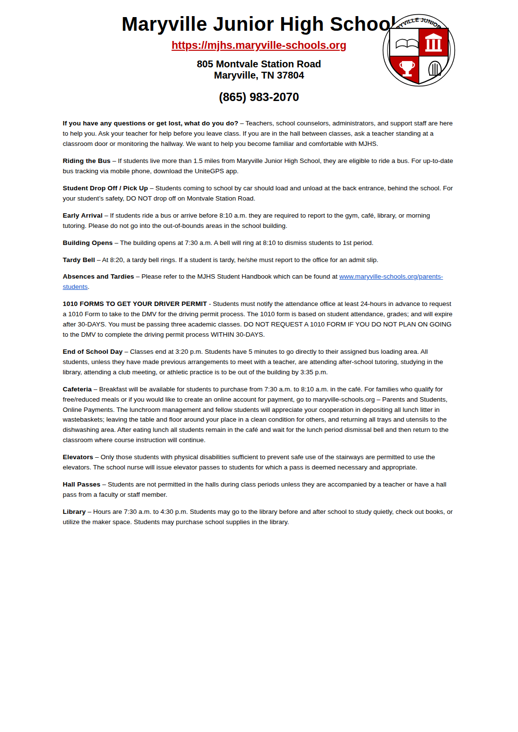MARYVILLE JUNIOR HS
Maryville Junior High School
https://mjhs.maryville-schools.org
805 Montvale Station Road
Maryville, TN 37804
(865) 983-2070
If you have any questions or get lost, what do you do? – Teachers, school counselors, administrators, and support staff are here to help you. Ask your teacher for help before you leave class. If you are in the hall between classes, ask a teacher standing at a classroom door or monitoring the hallway. We want to help you become familiar and comfortable with MJHS.
Riding the Bus – If students live more than 1.5 miles from Maryville Junior High School, they are eligible to ride a bus. For up-to-date bus tracking via mobile phone, download the UniteGPS app.
Student Drop Off / Pick Up – Students coming to school by car should load and unload at the back entrance, behind the school. For your student’s safety, DO NOT drop off on Montvale Station Road.
Early Arrival – If students ride a bus or arrive before 8:10 a.m. they are required to report to the gym, café, library, or morning tutoring. Please do not go into the out-of-bounds areas in the school building.
Building Opens – The building opens at 7:30 a.m. A bell will ring at 8:10 to dismiss students to 1st period.
Tardy Bell – At 8:20, a tardy bell rings. If a student is tardy, he/she must report to the office for an admit slip.
Absences and Tardies – Please refer to the MJHS Student Handbook which can be found at www.maryville-schools.org/parents-students.
1010 FORMS TO GET YOUR DRIVER PERMIT - Students must notify the attendance office at least 24-hours in advance to request a 1010 Form to take to the DMV for the driving permit process. The 1010 form is based on student attendance, grades; and will expire after 30-DAYS. You must be passing three academic classes. DO NOT REQUEST A 1010 FORM IF YOU DO NOT PLAN ON GOING to the DMV to complete the driving permit process WITHIN 30-DAYS.
End of School Day – Classes end at 3:20 p.m. Students have 5 minutes to go directly to their assigned bus loading area. All students, unless they have made previous arrangements to meet with a teacher, are attending after-school tutoring, studying in the library, attending a club meeting, or athletic practice is to be out of the building by 3:35 p.m.
Cafeteria – Breakfast will be available for students to purchase from 7:30 a.m. to 8:10 a.m. in the café. For families who qualify for free/reduced meals or if you would like to create an online account for payment, go to maryville-schools.org – Parents and Students, Online Payments. The lunchroom management and fellow students will appreciate your cooperation in depositing all lunch litter in wastebaskets; leaving the table and floor around your place in a clean condition for others, and returning all trays and utensils to the dishwashing area. After eating lunch all students remain in the café and wait for the lunch period dismissal bell and then return to the classroom where course instruction will continue.
Elevators – Only those students with physical disabilities sufficient to prevent safe use of the stairways are permitted to use the elevators. The school nurse will issue elevator passes to students for which a pass is deemed necessary and appropriate.
Hall Passes – Students are not permitted in the halls during class periods unless they are accompanied by a teacher or have a hall pass from a faculty or staff member.
Library – Hours are 7:30 a.m. to 4:30 p.m. Students may go to the library before and after school to study quietly, check out books, or utilize the maker space. Students may purchase school supplies in the library.